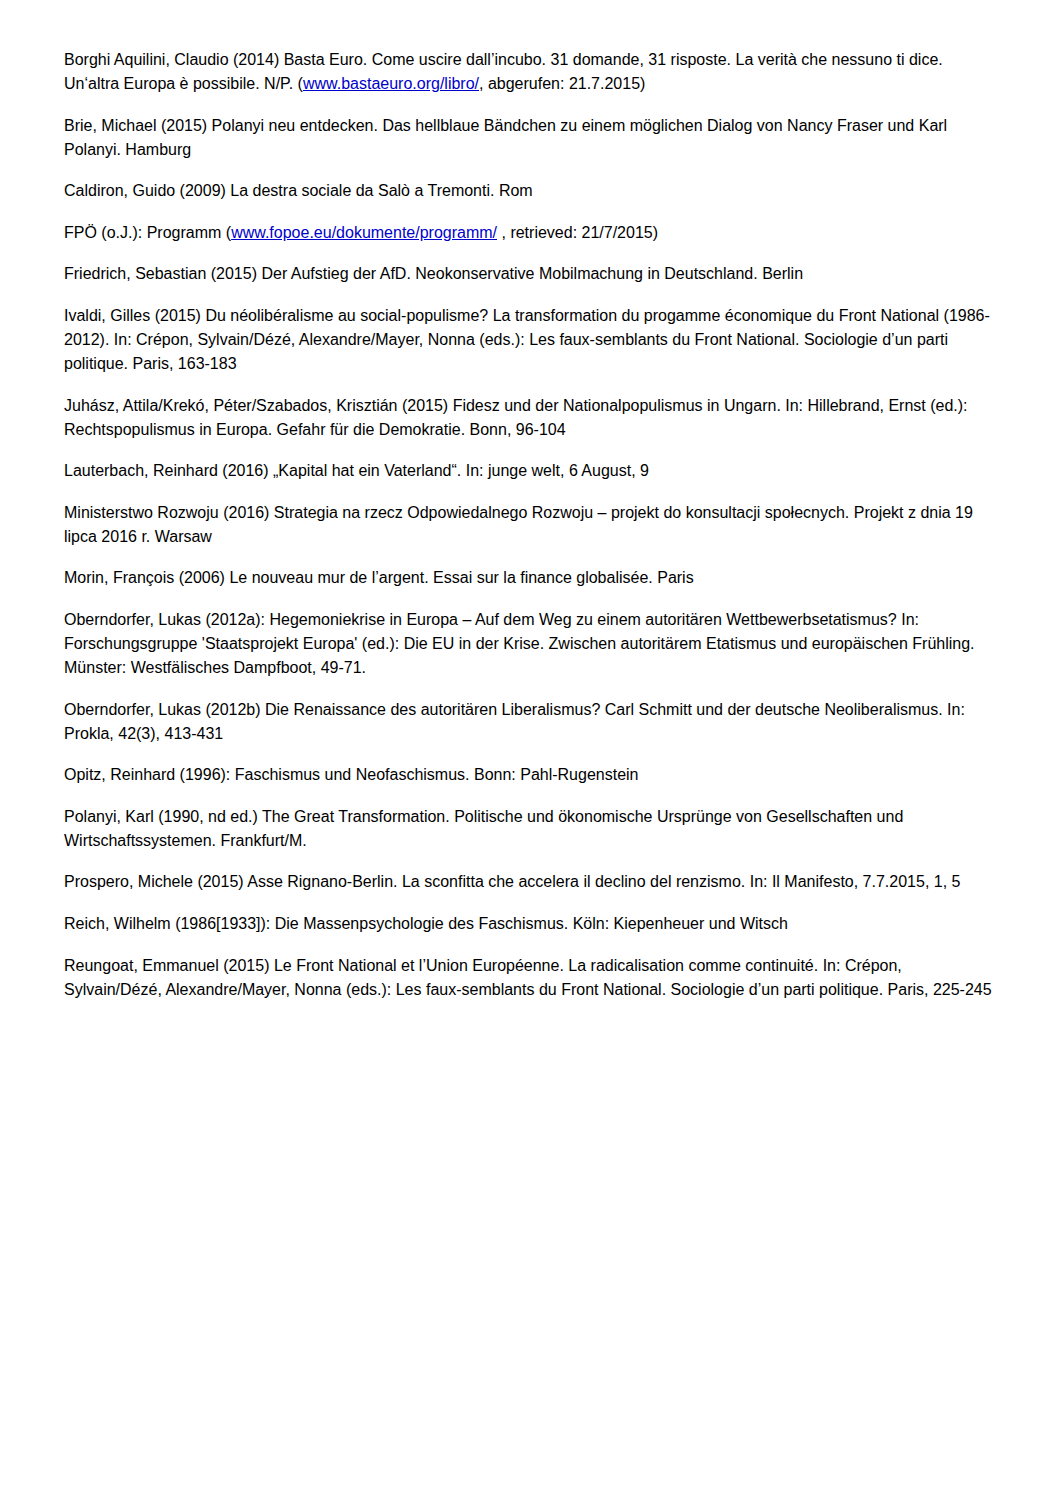Borghi Aquilini, Claudio (2014) Basta Euro. Come uscire dall’incubo. 31 domande, 31 risposte. La verità che nessuno ti dice. Un‘altra Europa è possibile. N/P. (www.bastaeuro.org/libro/, abgerufen: 21.7.2015)
Brie, Michael (2015) Polanyi neu entdecken. Das hellblaue Bändchen zu einem möglichen Dialog von Nancy Fraser und Karl Polanyi. Hamburg
Caldiron, Guido (2009) La destra sociale da Salò a Tremonti. Rom
FPÖ (o.J.): Programm (www.fopoe.eu/dokumente/programm/ , retrieved: 21/7/2015)
Friedrich, Sebastian (2015) Der Aufstieg der AfD. Neokonservative Mobilmachung in Deutschland. Berlin
Ivaldi, Gilles (2015) Du néolibéralisme au social-populisme? La transformation du progamme économique du Front National (1986-2012). In: Crépon, Sylvain/Dézé, Alexandre/Mayer, Nonna (eds.): Les faux-semblants du Front National. Sociologie d’un parti politique. Paris, 163-183
Juhász, Attila/Krekó, Péter/Szabados, Krisztián (2015) Fidesz und der Nationalpopulismus in Ungarn. In: Hillebrand, Ernst (ed.): Rechtspopulismus in Europa. Gefahr für die Demokratie. Bonn, 96-104
Lauterbach, Reinhard (2016) „Kapital hat ein Vaterland“. In: junge welt, 6 August, 9
Ministerstwo Rozwoju (2016) Strategia na rzecz Odpowiedalnego Rozwoju – projekt do konsultacji społecnych. Projekt z dnia 19 lipca 2016 r. Warsaw
Morin, François (2006) Le nouveau mur de l’argent. Essai sur la finance globalisée. Paris
Oberndorfer, Lukas (2012a): Hegemoniekrise in Europa – Auf dem Weg zu einem autoritären Wettbewerbsetatismus? In: Forschungsgruppe 'Staatsprojekt Europa' (ed.): Die EU in der Krise. Zwischen autoritärem Etatismus und europäischen Frühling. Münster: Westfälisches Dampfboot, 49-71.
Oberndorfer, Lukas (2012b) Die Renaissance des autoritären Liberalismus? Carl Schmitt und der deutsche Neoliberalismus. In: Prokla, 42(3), 413-431
Opitz, Reinhard (1996): Faschismus und Neofaschismus. Bonn: Pahl-Rugenstein
Polanyi, Karl (1990, nd ed.) The Great Transformation. Politische und ökonomische Ursprünge von Gesellschaften und Wirtschaftssystemen. Frankfurt/M.
Prospero, Michele (2015) Asse Rignano-Berlin. La sconfitta che accelera il declino del renzismo. In: Il Manifesto, 7.7.2015, 1, 5
Reich, Wilhelm (1986[1933]): Die Massenpsychologie des Faschismus. Köln: Kiepenheuer und Witsch
Reungoat, Emmanuel (2015) Le Front National et l’Union Européenne. La radicalisation comme continuité. In: Crépon, Sylvain/Dézé, Alexandre/Mayer, Nonna (eds.): Les faux-semblants du Front National. Sociologie d’un parti politique. Paris, 225-245